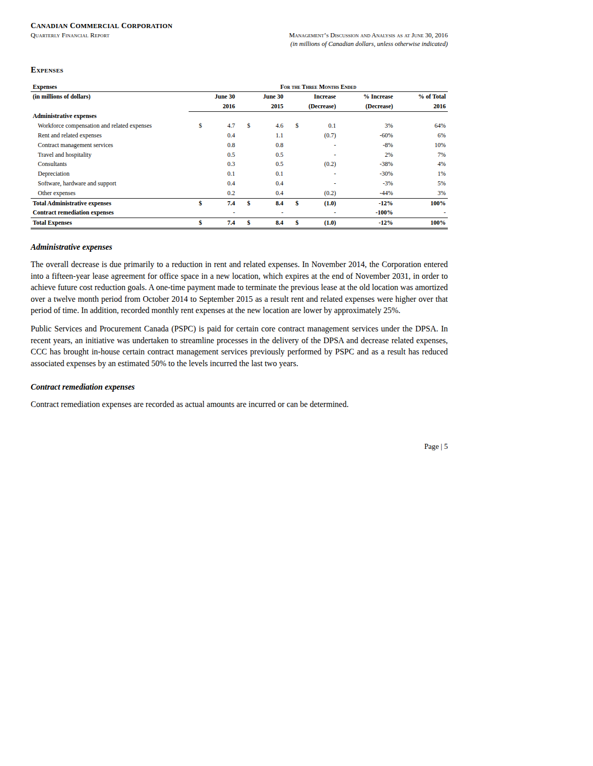CANADIAN COMMERCIAL CORPORATION
Quarterly Financial Report
Management’s Discussion and Analysis as at June 30, 2016
(in millions of Canadian dollars, unless otherwise indicated)
Expenses
| Expenses | For the Three Months Ended |
| --- | --- |
| (in millions of dollars) | June 30 | June 30 | Increase | % Increase | % of Total |
| | 2016 | 2015 | (Decrease) | (Decrease) | 2016 |
| Administrative expenses | |
| Workforce compensation and related expenses | $ | 4.7 | $ | 4.6 | $ | 0.1 | 3% | 64% |
| Rent and related expenses | | 0.4 | | 1.1 | | (0.7) | -60% | 6% |
| Contract management services | | 0.8 | | 0.8 | | - | -8% | 10% |
| Travel and hospitality | | 0.5 | | 0.5 | | - | 2% | 7% |
| Consultants | | 0.3 | | 0.5 | | (0.2) | -38% | 4% |
| Depreciation | | 0.1 | | 0.1 | | - | -30% | 1% |
| Software, hardware and support | | 0.4 | | 0.4 | | - | -3% | 5% |
| Other expenses | | 0.2 | | 0.4 | | (0.2) | -44% | 3% |
| Total Administrative expenses | $ | 7.4 | $ | 8.4 | $ | (1.0) | -12% | 100% |
| Contract remediation expenses | | - | | - | | - | -100% | - |
| Total Expenses | $ | 7.4 | $ | 8.4 | $ | (1.0) | -12% | 100% |
Administrative expenses
The overall decrease is due primarily to a reduction in rent and related expenses. In November 2014, the Corporation entered into a fifteen-year lease agreement for office space in a new location, which expires at the end of November 2031, in order to achieve future cost reduction goals. A one-time payment made to terminate the previous lease at the old location was amortized over a twelve month period from October 2014 to September 2015 as a result rent and related expenses were higher over that period of time. In addition, recorded monthly rent expenses at the new location are lower by approximately 25%.
Public Services and Procurement Canada (PSPC) is paid for certain core contract management services under the DPSA. In recent years, an initiative was undertaken to streamline processes in the delivery of the DPSA and decrease related expenses, CCC has brought in-house certain contract management services previously performed by PSPC and as a result has reduced associated expenses by an estimated 50% to the levels incurred the last two years.
Contract remediation expenses
Contract remediation expenses are recorded as actual amounts are incurred or can be determined.
Page | 5